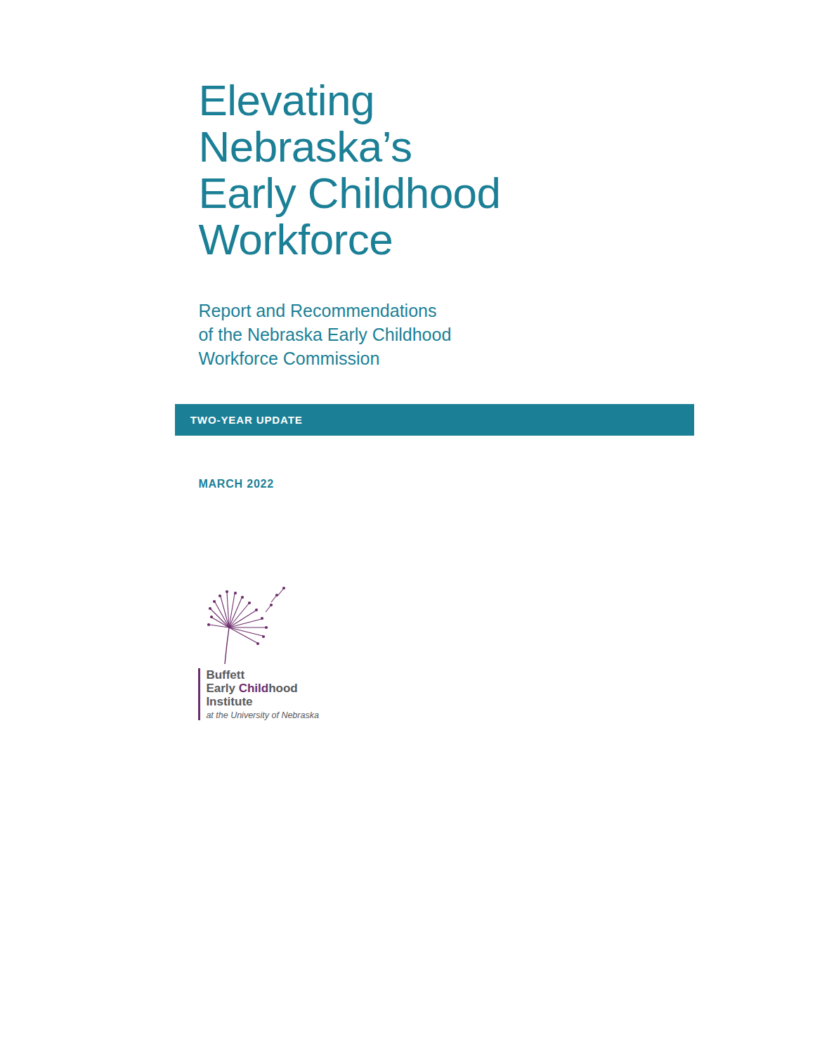Elevating
Nebraska’s
Early Childhood
Workforce
Report and Recommendations
of the Nebraska Early Childhood
Workforce Commission
TWO-YEAR UPDATE
MARCH 2022
Buffett
Early Childhood
Institute
at the University of Nebraska